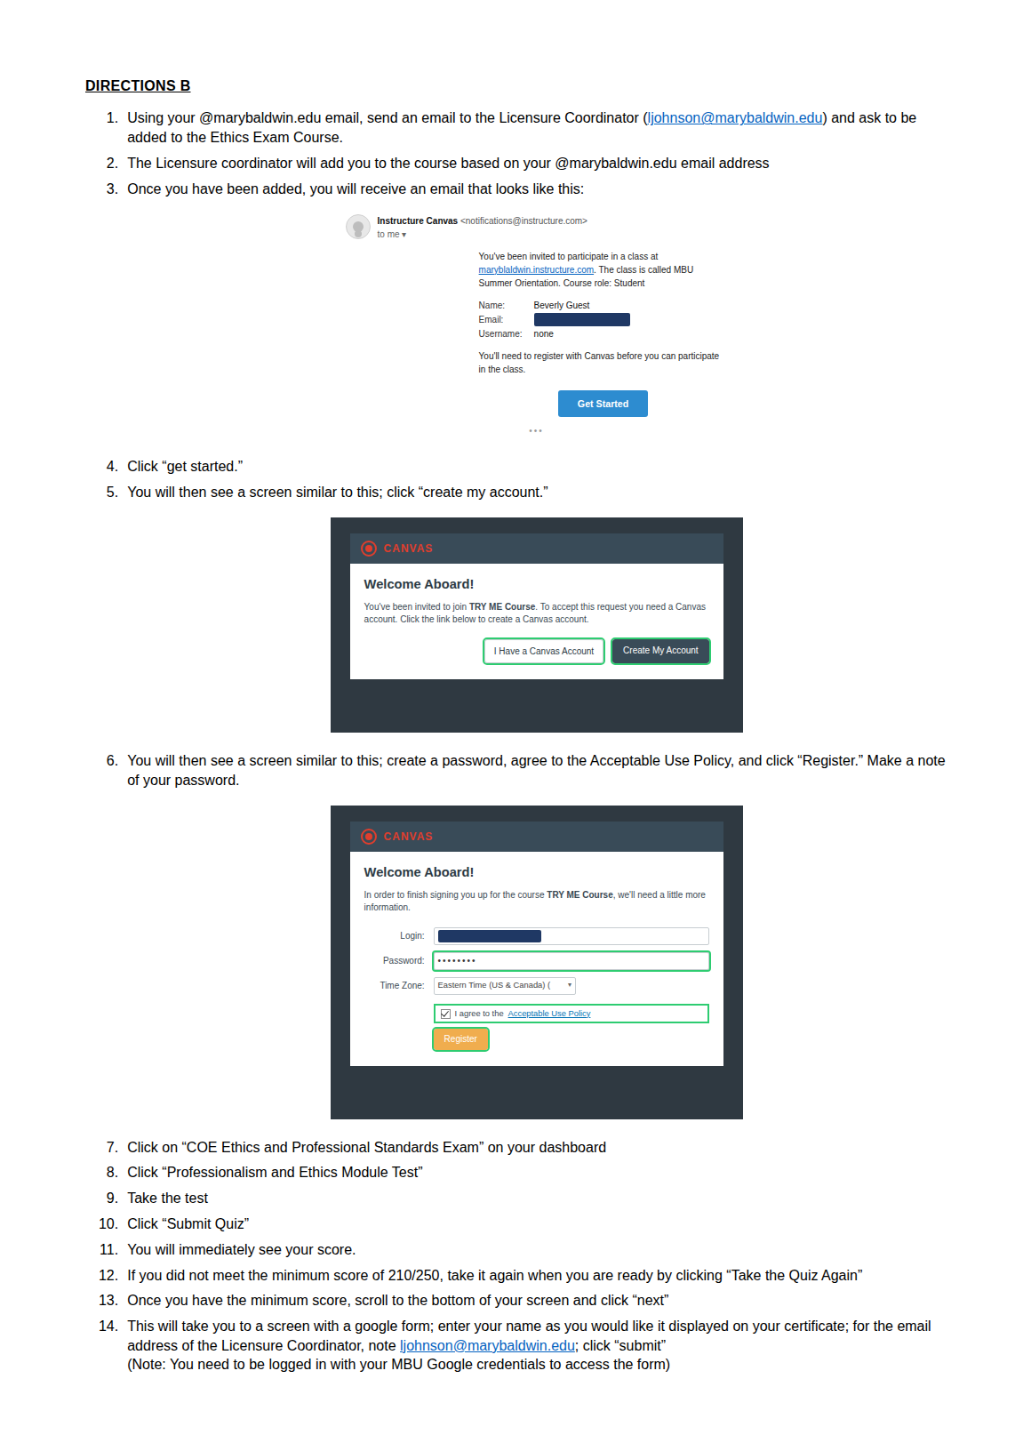DIRECTIONS B
Using your @marybaldwin.edu email, send an email to the Licensure Coordinator (ljohnson@marybaldwin.edu) and ask to be added to the Ethics Exam Course.
The Licensure coordinator will add you to the course based on your @marybaldwin.edu email address
Once you have been added, you will receive an email that looks like this:
Instructure Canvas <notifications@instructure.com>
to me ▾
You've been invited to participate in a class at maryblaldwin.instructure.com. The class is called MBU Summer Orientation. Course role: Student
Name:
Beverly Guest
Email:
beverlyxxxx@xxxx.com
Username:
none
You'll need to register with Canvas before you can participate in the class.
Get Started
•••
Click “get started.”
You will then see a screen similar to this; click “create my account.”
CANVAS
Welcome Aboard!
You've been invited to join TRY ME Course. To accept this request you need a Canvas account. Click the link below to create a Canvas account.
I Have a Canvas Account Create My Account
You will then see a screen similar to this; create a password, agree to the Acceptable Use Policy, and click “Register.” Make a note of your password.
CANVAS
Welcome Aboard!
In order to finish signing you up for the course TRY ME Course, we'll need a little more information.
Login:
beverlyguest@gmail.com
Password:
••••••••
Time Zone:
Eastern Time (US & Canada) (▾
I agree to the Acceptable Use Policy
Register
Click on “COE Ethics and Professional Standards Exam” on your dashboard
Click “Professionalism and Ethics Module Test”
Take the test
Click “Submit Quiz”
You will immediately see your score.
If you did not meet the minimum score of 210/250, take it again when you are ready by clicking “Take the Quiz Again”
Once you have the minimum score, scroll to the bottom of your screen and click “next”
This will take you to a screen with a google form; enter your name as you would like it displayed on your certificate; for the email address of the Licensure Coordinator, note ljohnson@marybaldwin.edu; click “submit” (Note: You need to be logged in with your MBU Google credentials to access the form)